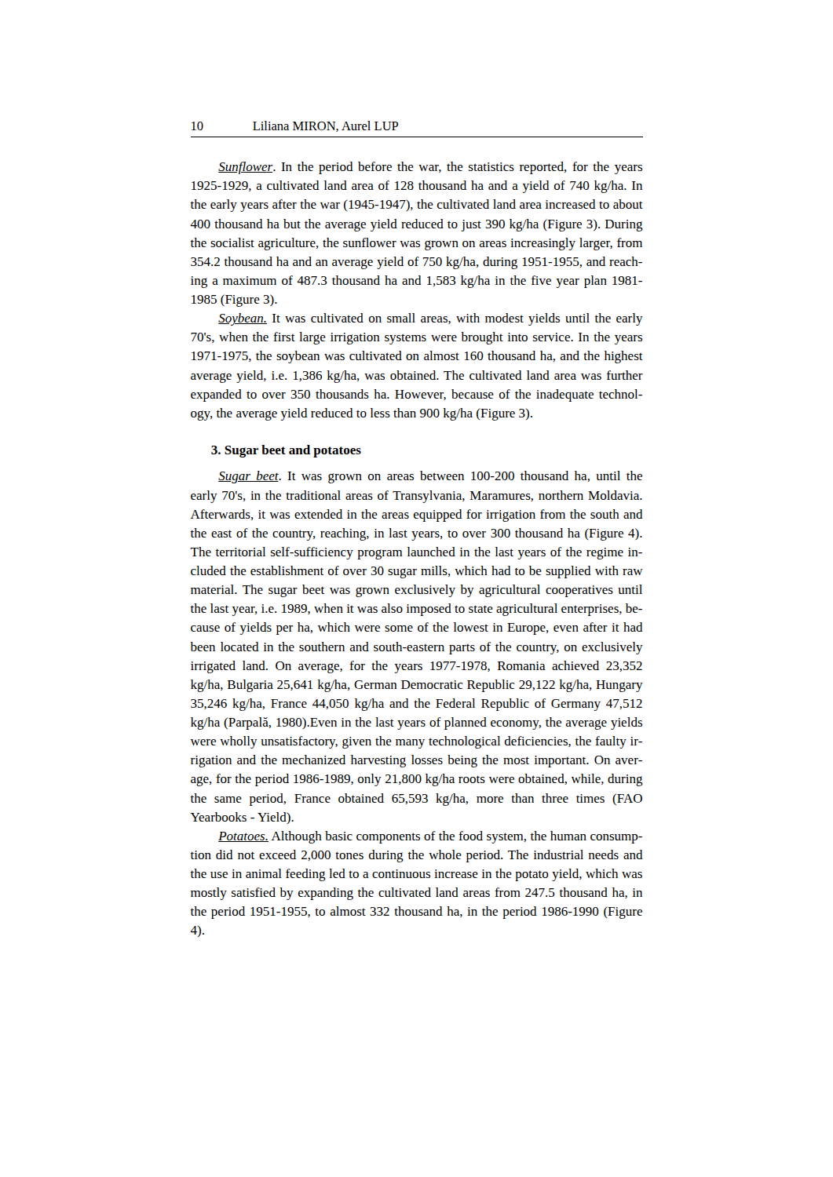10 Liliana MIRON, Aurel LUP
Sunflower. In the period before the war, the statistics reported, for the years 1925-1929, a cultivated land area of 128 thousand ha and a yield of 740 kg/ha. In the early years after the war (1945-1947), the cultivated land area increased to about 400 thousand ha but the average yield reduced to just 390 kg/ha (Figure 3). During the socialist agriculture, the sunflower was grown on areas increasingly larger, from 354.2 thousand ha and an average yield of 750 kg/ha, during 1951-1955, and reaching a maximum of 487.3 thousand ha and 1,583 kg/ha in the five year plan 1981-1985 (Figure 3).
Soybean. It was cultivated on small areas, with modest yields until the early 70's, when the first large irrigation systems were brought into service. In the years 1971-1975, the soybean was cultivated on almost 160 thousand ha, and the highest average yield, i.e. 1,386 kg/ha, was obtained. The cultivated land area was further expanded to over 350 thousands ha. However, because of the inadequate technology, the average yield reduced to less than 900 kg/ha (Figure 3).
3. Sugar beet and potatoes
Sugar beet. It was grown on areas between 100-200 thousand ha, until the early 70's, in the traditional areas of Transylvania, Maramures, northern Moldavia. Afterwards, it was extended in the areas equipped for irrigation from the south and the east of the country, reaching, in last years, to over 300 thousand ha (Figure 4). The territorial self-sufficiency program launched in the last years of the regime included the establishment of over 30 sugar mills, which had to be supplied with raw material. The sugar beet was grown exclusively by agricultural cooperatives until the last year, i.e. 1989, when it was also imposed to state agricultural enterprises, because of yields per ha, which were some of the lowest in Europe, even after it had been located in the southern and south-eastern parts of the country, on exclusively irrigated land. On average, for the years 1977-1978, Romania achieved 23,352 kg/ha, Bulgaria 25,641 kg/ha, German Democratic Republic 29,122 kg/ha, Hungary 35,246 kg/ha, France 44,050 kg/ha and the Federal Republic of Germany 47,512 kg/ha (Parpală, 1980).Even in the last years of planned economy, the average yields were wholly unsatisfactory, given the many technological deficiencies, the faulty irrigation and the mechanized harvesting losses being the most important. On average, for the period 1986-1989, only 21,800 kg/ha roots were obtained, while, during the same period, France obtained 65,593 kg/ha, more than three times (FAO Yearbooks - Yield).
Potatoes. Although basic components of the food system, the human consumption did not exceed 2,000 tones during the whole period. The industrial needs and the use in animal feeding led to a continuous increase in the potato yield, which was mostly satisfied by expanding the cultivated land areas from 247.5 thousand ha, in the period 1951-1955, to almost 332 thousand ha, in the period 1986-1990 (Figure 4).